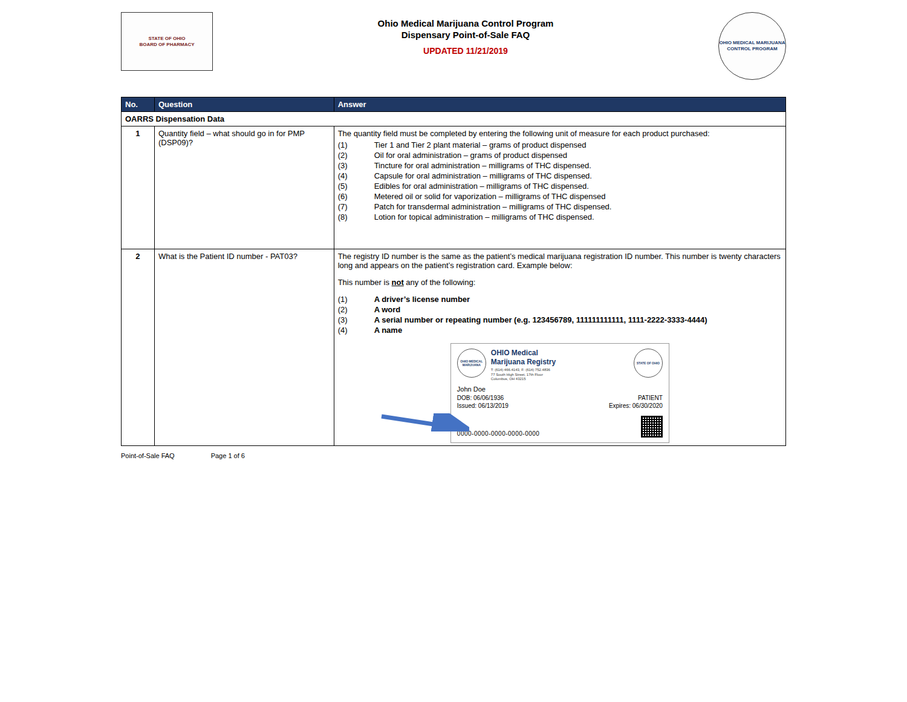STATE OF OHIO
BOARD OF PHARMACY
Ohio Medical Marijuana Control Program
Dispensary Point-of-Sale FAQ
UPDATED 11/21/2019
OHIO MEDICAL MARIJUANA CONTROL PROGRAM
| No. | Question | Answer |
| --- | --- | --- |
| OARRS Dispensation Data |
| 1 | Quantity field – what should go in for PMP (DSP09)? | The quantity field must be completed by entering the following unit of measure for each product purchased: (1) Tier 1 and Tier 2 plant material – grams of product dispensed (2) Oil for oral administration – grams of product dispensed (3) Tincture for oral administration – milligrams of THC dispensed. (4) Capsule for oral administration – milligrams of THC dispensed. (5) Edibles for oral administration – milligrams of THC dispensed. (6) Metered oil or solid for vaporization – milligrams of THC dispensed (7) Patch for transdermal administration – milligrams of THC dispensed. (8) Lotion for topical administration – milligrams of THC dispensed. |
| 2 | What is the Patient ID number - PAT03? | The registry ID number is the same as the patient’s medical marijuana registration ID number. This number is twenty characters long and appears on the patient’s registration card. Example below: This number is not any of the following: (1) A driver’s license number (2) A word (3) A serial number or repeating number (e.g. 123456789, 111111111111, 1111-2222-3333-4444) (4) A name OHIO MEDICAL MARIJUANA OHIO Medical Marijuana Registry T: (614) 466.4143, F: (614) 752.4836 77 South High Street, 17th Floor Columbus, OH 43215 STATE OF OHIO John Doe DOB: 06/06/1936 PATIENT Issued: 06/13/2019 Expires: 06/30/2020 0000-0000-0000-0000-0000 |
Point-of-Sale FAQ Page 1 of 6